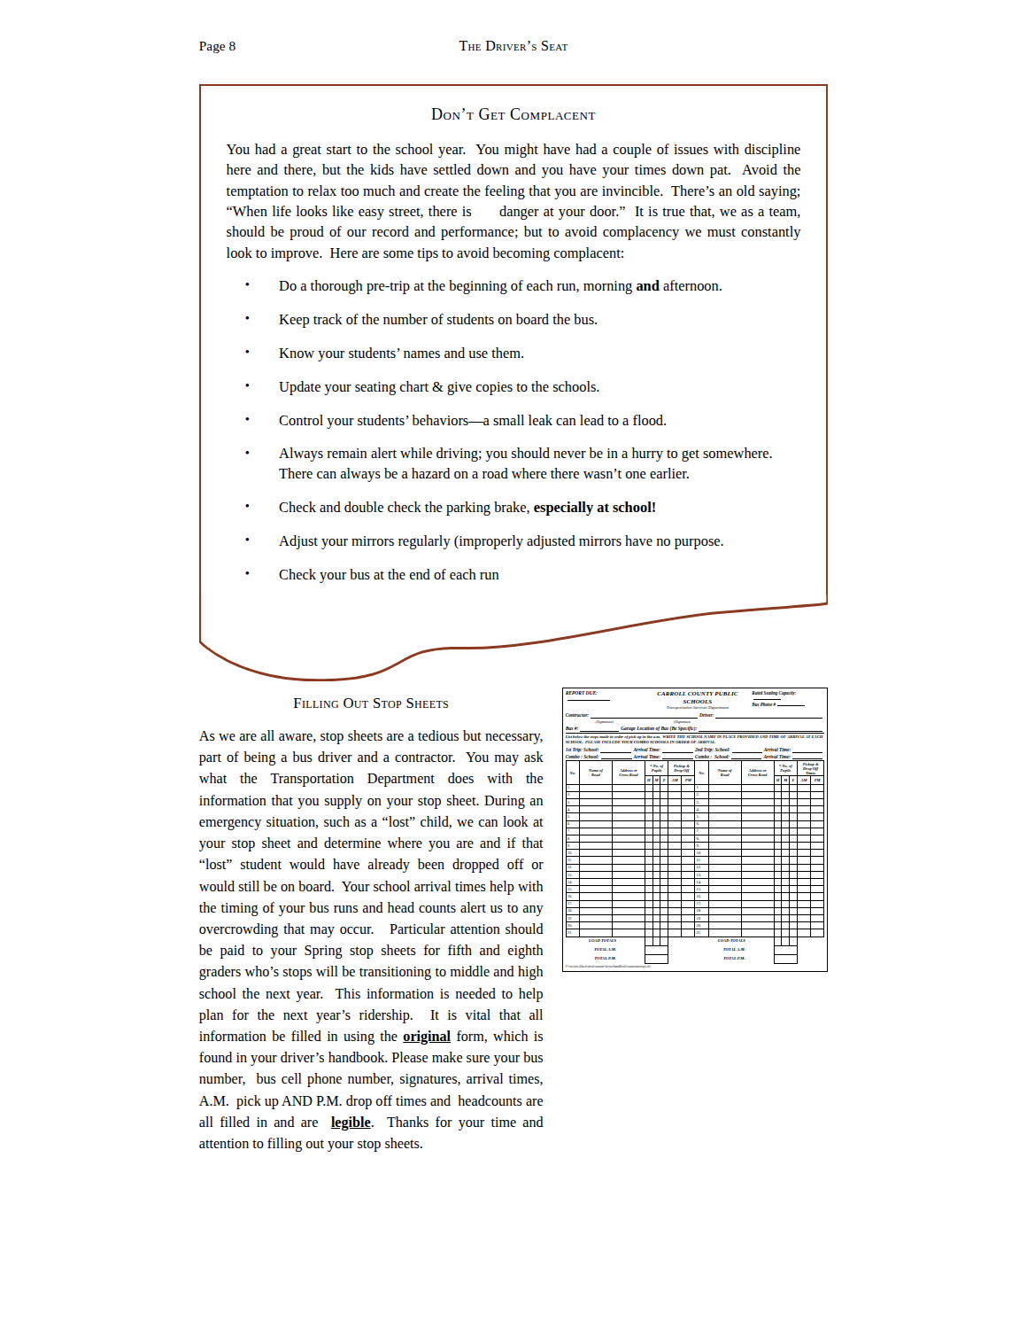Page 8
The Driver’s Seat
Don’t Get Complacent
You had a great start to the school year. You might have had a couple of issues with discipline here and there, but the kids have settled down and you have your times down pat. Avoid the temptation to relax too much and create the feeling that you are invincible. There’s an old saying; “When life looks like easy street, there is danger at your door.” It is true that, we as a team, should be proud of our record and performance; but to avoid complacency we must constantly look to improve. Here are some tips to avoid becoming complacent:
Do a thorough pre-trip at the beginning of each run, morning and afternoon.
Keep track of the number of students on board the bus.
Know your students’ names and use them.
Update your seating chart & give copies to the schools.
Control your students’ behaviors—a small leak can lead to a flood.
Always remain alert while driving; you should never be in a hurry to get somewhere. There can always be a hazard on a road where there wasn’t one earlier.
Check and double check the parking brake, especially at school!
Adjust your mirrors regularly (improperly adjusted mirrors have no purpose.
Check your bus at the end of each run
Filling Out Stop Sheets
As we are all aware, stop sheets are a tedious but necessary, part of being a bus driver and a contractor. You may ask what the Transportation Department does with the information that you supply on your stop sheet. During an emergency situation, such as a “lost” child, we can look at your stop sheet and determine where you are and if that “lost” student would have already been dropped off or would still be on board. Your school arrival times help with the timing of your bus runs and head counts alert us to any overcrowding that may occur. Particular attention should be paid to your Spring stop sheets for fifth and eighth graders who’s stops will be transitioning to middle and high school the next year. This information is needed to help plan for the next year’s ridership. It is vital that all information be filled in using the original form, which is found in your driver’s handbook. Please make sure your bus number, bus cell phone number, signatures, arrival times, A.M. pick up AND P.M. drop off times and headcounts are all filled in and are legible. Thanks for your time and attention to filling out your stop sheets.
REPORT DUE:
CARROLL COUNTY PUBLIC SCHOOLS
Transportation Services Department
Rated Seating Capacity:
Bus Phone #
Contractor: Driver:
(Signature)
(Signature
Bus #: Garage Location of Bus (Be Specific):
List below the stops made in order of pick up in the a.m. WRITE THE SCHOOL NAME IN PLACE PROVIDED AND TIME OF ARRIVAL AT EACH SCHOOL. PLEASE INCLUDE YOUR COMBO SCHOOLS IN ORDER OF ARRIVAL.
1st Trip: School: Arrival Time:
2nd Trip: School: Arrival Time:
Combo : School: Arrival Time:
Combo : School: Arrival Time:
| No. | Name of Road | Address or Cross Road | * No. of Pupils | Pickup & Drop Off | No. | Name of Road | Address or Cross Road | * No. of Pupils | Pickup & Drop Off Times |
| --- | --- | --- | --- | --- | --- | --- | --- | --- | --- |
| H | M | E | AM | PM | H | M | E | AM | PM |
| 1. | | | | | | | | 1. | | | | | | | |
| 2. | | | | | | | | 2. | | | | | | | |
| 3. | | | | | | | | 3. | | | | | | | |
| 4. | | | | | | | | 4. | | | | | | | |
| 5. | | | | | | | | 5. | | | | | | | |
| 6. | | | | | | | | 6. | | | | | | | |
| 7. | | | | | | | | 7. | | | | | | | |
| 8. | | | | | | | | 8. | | | | | | | |
| 9. | | | | | | | | 9. | | | | | | | |
| 10. | | | | | | | | 10. | | | | | | | |
| 11. | | | | | | | | 11. | | | | | | | |
| 12. | | | | | | | | 12. | | | | | | | |
| 13. | | | | | | | | 13. | | | | | | | |
| 14. | | | | | | | | 14. | | | | | | | |
| 15. | | | | | | | | 15. | | | | | | | |
| 16. | | | | | | | | 16. | | | | | | | |
| 17. | | | | | | | | 17. | | | | | | | |
| 18. | | | | | | | | 18. | | | | | | | |
| 19 | | | | | | | | 19. | | | | | | | |
| 20. | | | | | | | | 20. | | | | | | | |
| 21. | | | | | | | | 21. | | | | | | | |
| LOAD TOTALS → | | | | | | LOAD TOTALS → | | | | | |
| TOTAL A.M. | | | | TOTAL A.M. | | | |
| TOTAL P.M. | | | | TOTAL P.M. | | | |
F:\reviews\files\transit\summer\forms\handbook\routeroutestops.xls